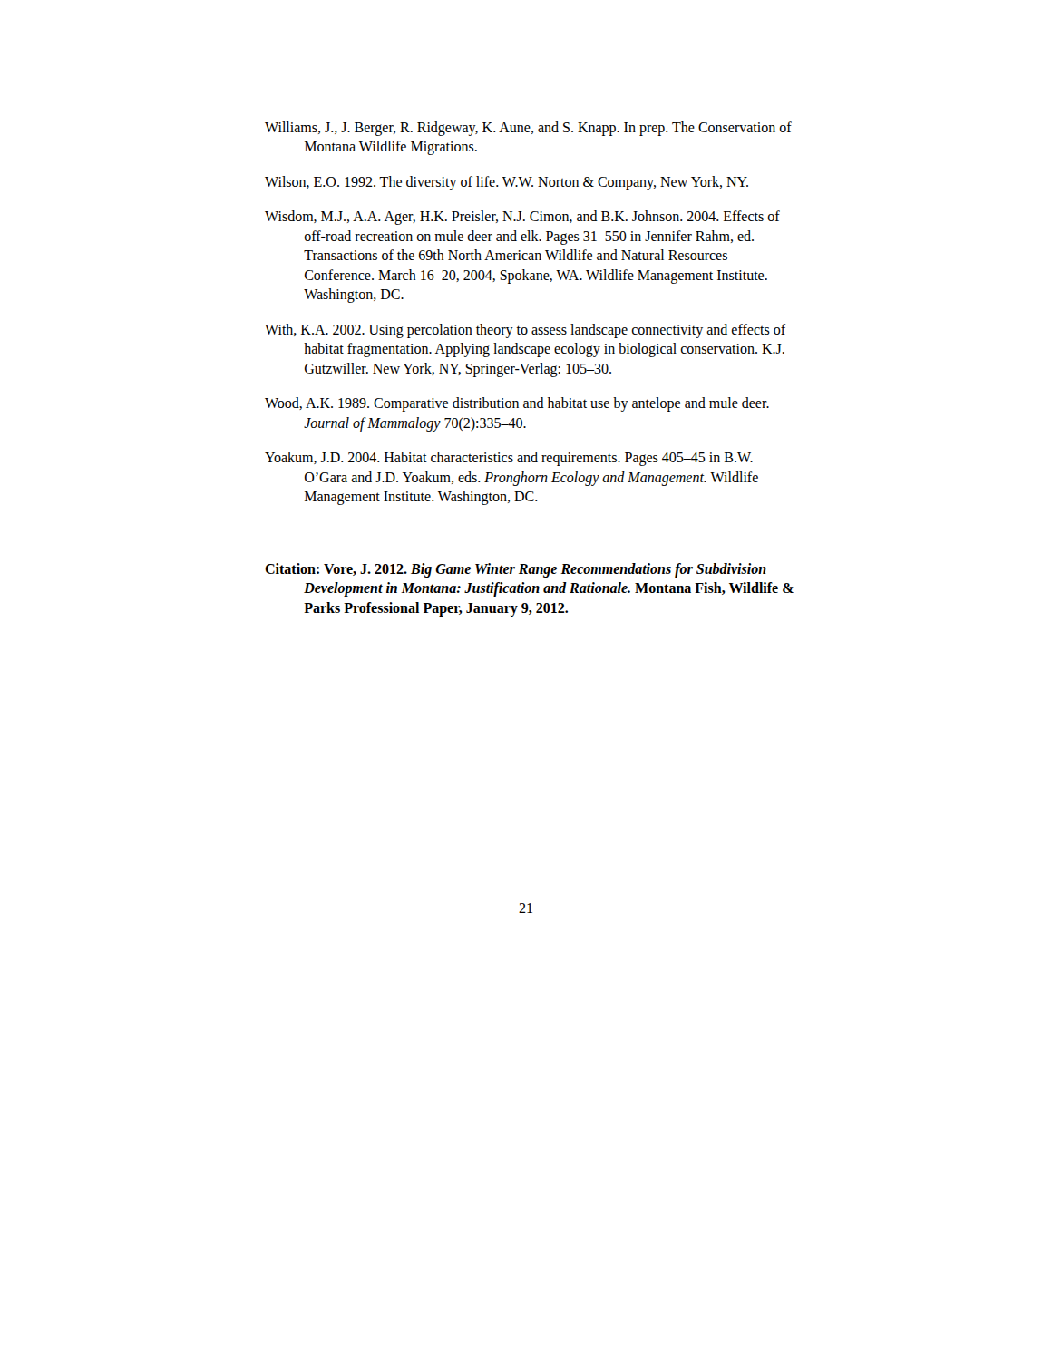Williams, J., J. Berger, R. Ridgeway, K. Aune, and S. Knapp. In prep. The Conservation of Montana Wildlife Migrations.
Wilson, E.O. 1992. The diversity of life. W.W. Norton & Company, New York, NY.
Wisdom, M.J., A.A. Ager, H.K. Preisler, N.J. Cimon, and B.K. Johnson. 2004. Effects of off-road recreation on mule deer and elk. Pages 31–550 in Jennifer Rahm, ed. Transactions of the 69th North American Wildlife and Natural Resources Conference. March 16–20, 2004, Spokane, WA. Wildlife Management Institute. Washington, DC.
With, K.A. 2002. Using percolation theory to assess landscape connectivity and effects of habitat fragmentation. Applying landscape ecology in biological conservation. K.J. Gutzwiller. New York, NY, Springer-Verlag: 105–30.
Wood, A.K. 1989. Comparative distribution and habitat use by antelope and mule deer. Journal of Mammalogy 70(2):335–40.
Yoakum, J.D. 2004. Habitat characteristics and requirements. Pages 405–45 in B.W. O’Gara and J.D. Yoakum, eds. Pronghorn Ecology and Management. Wildlife Management Institute. Washington, DC.
Citation: Vore, J. 2012. Big Game Winter Range Recommendations for Subdivision Development in Montana: Justification and Rationale. Montana Fish, Wildlife & Parks Professional Paper, January 9, 2012.
21